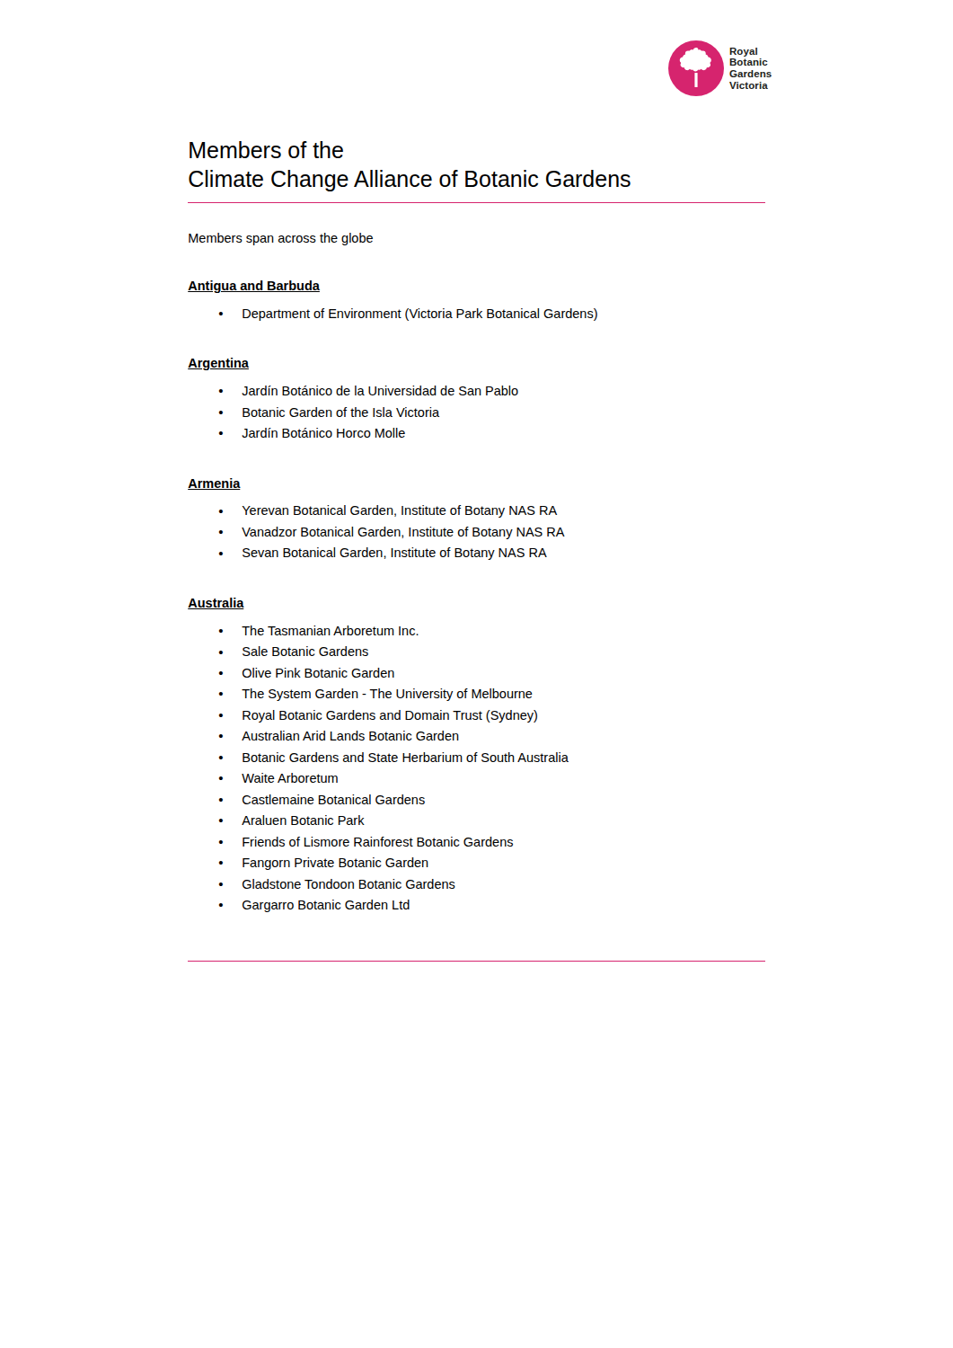Royal
Botanic
Gardens
Victoria
Members of the
Climate Change Alliance of Botanic Gardens
Members span across the globe
Antigua and Barbuda
Department of Environment (Victoria Park Botanical Gardens)
Argentina
Jardín Botánico de la Universidad de San Pablo
Botanic Garden of the Isla Victoria
Jardín Botánico Horco Molle
Armenia
Yerevan Botanical Garden, Institute of Botany NAS RA
Vanadzor Botanical Garden, Institute of Botany NAS RA
Sevan Botanical Garden, Institute of Botany NAS RA
Australia
The Tasmanian Arboretum Inc.
Sale Botanic Gardens
Olive Pink Botanic Garden
The System Garden - The University of Melbourne
Royal Botanic Gardens and Domain Trust (Sydney)
Australian Arid Lands Botanic Garden
Botanic Gardens and State Herbarium of South Australia
Waite Arboretum
Castlemaine Botanical Gardens
Araluen Botanic Park
Friends of Lismore Rainforest Botanic Gardens
Fangorn Private Botanic Garden
Gladstone Tondoon Botanic Gardens
Gargarro Botanic Garden Ltd